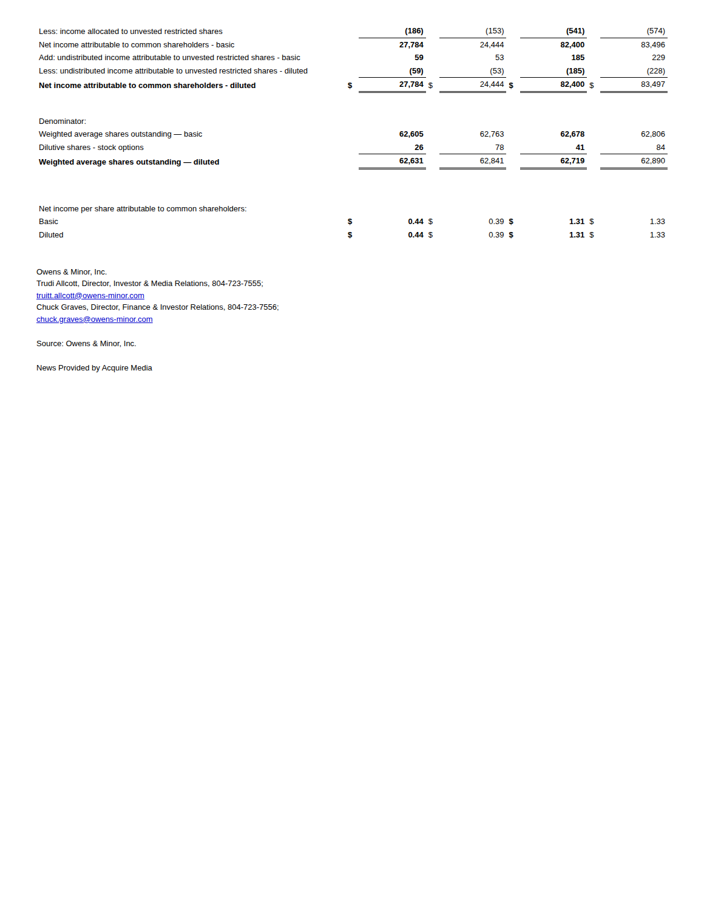| Less: income allocated to unvested restricted shares | | (186) | | (153) | | (541) | | (574) |
| Net income attributable to common shareholders - basic | | 27,784 | | 24,444 | | 82,400 | | 83,496 |
| Add: undistributed income attributable to unvested restricted shares - basic | | 59 | | 53 | | 185 | | 229 |
| Less: undistributed income attributable to unvested restricted shares - diluted | | (59) | | (53) | | (185) | | (228) |
| Net income attributable to common shareholders - diluted | $ | 27,784 | $ | 24,444 | $ | 82,400 | $ | 83,497 |
| Denominator: | | | | | | | | |
| Weighted average shares outstanding — basic | | 62,605 | | 62,763 | | 62,678 | | 62,806 |
| Dilutive shares - stock options | | 26 | | 78 | | 41 | | 84 |
| Weighted average shares outstanding — diluted | | 62,631 | | 62,841 | | 62,719 | | 62,890 |
| Net income per share attributable to common shareholders: | | | | | | | | |
| Basic | $ | 0.44 | $ | 0.39 | $ | 1.31 | $ | 1.33 |
| Diluted | $ | 0.44 | $ | 0.39 | $ | 1.31 | $ | 1.33 |
Owens & Minor, Inc.
Trudi Allcott, Director, Investor & Media Relations, 804-723-7555;
truitt.allcott@owens-minor.com
Chuck Graves, Director, Finance & Investor Relations, 804-723-7556;
chuck.graves@owens-minor.com
Source: Owens & Minor, Inc.
News Provided by Acquire Media